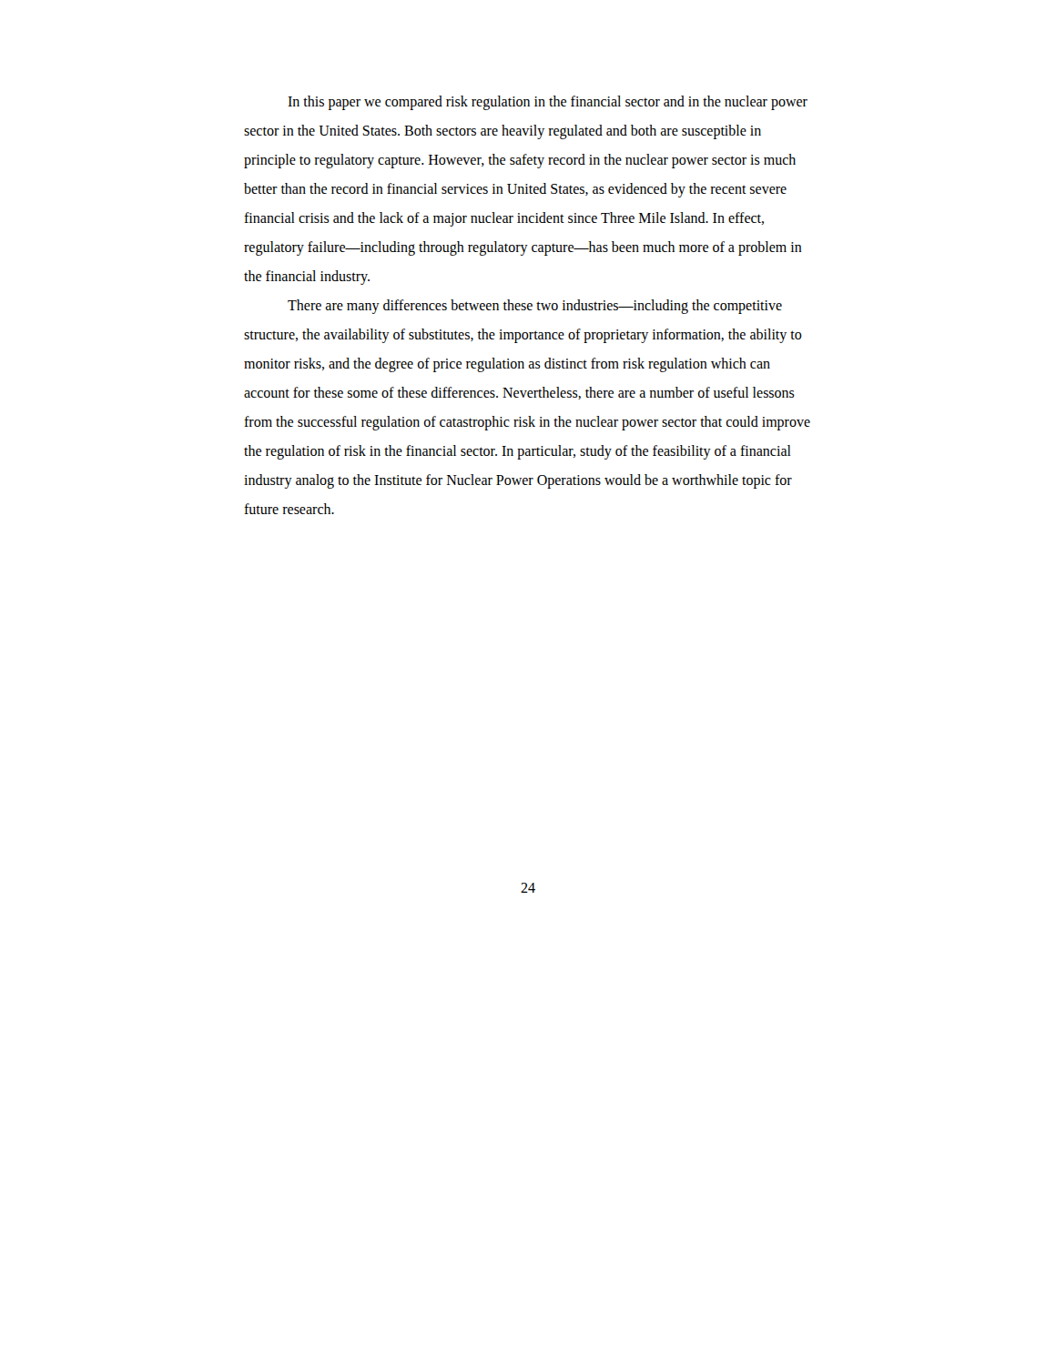In this paper we compared risk regulation in the financial sector and in the nuclear power sector in the United States. Both sectors are heavily regulated and both are susceptible in principle to regulatory capture. However, the safety record in the nuclear power sector is much better than the record in financial services in United States, as evidenced by the recent severe financial crisis and the lack of a major nuclear incident since Three Mile Island. In effect, regulatory failure—including through regulatory capture—has been much more of a problem in the financial industry.
There are many differences between these two industries—including the competitive structure, the availability of substitutes, the importance of proprietary information, the ability to monitor risks, and the degree of price regulation as distinct from risk regulation which can account for these some of these differences. Nevertheless, there are a number of useful lessons from the successful regulation of catastrophic risk in the nuclear power sector that could improve the regulation of risk in the financial sector. In particular, study of the feasibility of a financial industry analog to the Institute for Nuclear Power Operations would be a worthwhile topic for future research.
24